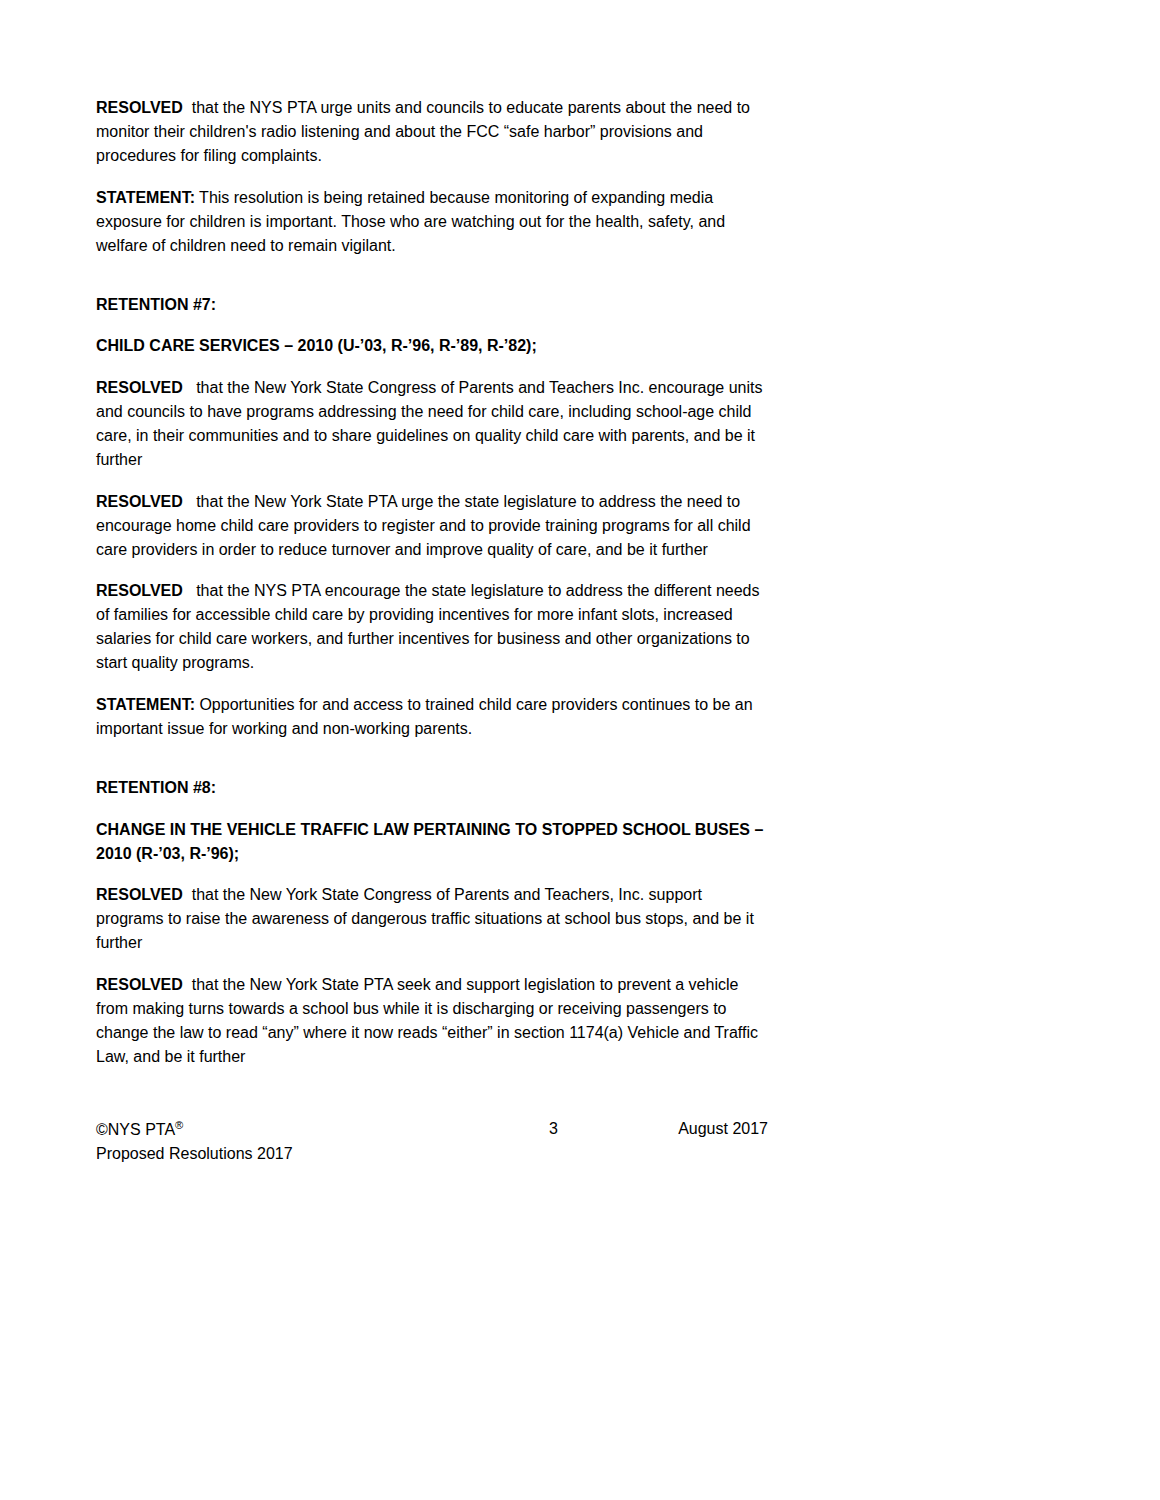RESOLVED that the NYS PTA urge units and councils to educate parents about the need to monitor their children's radio listening and about the FCC “safe harbor” provisions and procedures for filing complaints.
STATEMENT: This resolution is being retained because monitoring of expanding media exposure for children is important. Those who are watching out for the health, safety, and welfare of children need to remain vigilant.
RETENTION #7:
CHILD CARE SERVICES – 2010 (U-’03, R-’96, R-’89, R-’82);
RESOLVED that the New York State Congress of Parents and Teachers Inc. encourage units and councils to have programs addressing the need for child care, including school-age child care, in their communities and to share guidelines on quality child care with parents, and be it further
RESOLVED that the New York State PTA urge the state legislature to address the need to encourage home child care providers to register and to provide training programs for all child care providers in order to reduce turnover and improve quality of care, and be it further
RESOLVED that the NYS PTA encourage the state legislature to address the different needs of families for accessible child care by providing incentives for more infant slots, increased salaries for child care workers, and further incentives for business and other organizations to start quality programs.
STATEMENT: Opportunities for and access to trained child care providers continues to be an important issue for working and non-working parents.
RETENTION #8:
CHANGE IN THE VEHICLE TRAFFIC LAW PERTAINING TO STOPPED SCHOOL BUSES – 2010 (R-’03, R-’96);
RESOLVED that the New York State Congress of Parents and Teachers, Inc. support programs to raise the awareness of dangerous traffic situations at school bus stops, and be it further
RESOLVED that the New York State PTA seek and support legislation to prevent a vehicle from making turns towards a school bus while it is discharging or receiving passengers to change the law to read “any” where it now reads “either” in section 1174(a) Vehicle and Traffic Law, and be it further
| ©NYS PTA ® Proposed Resolutions 2017 | 3 | August 2017 |